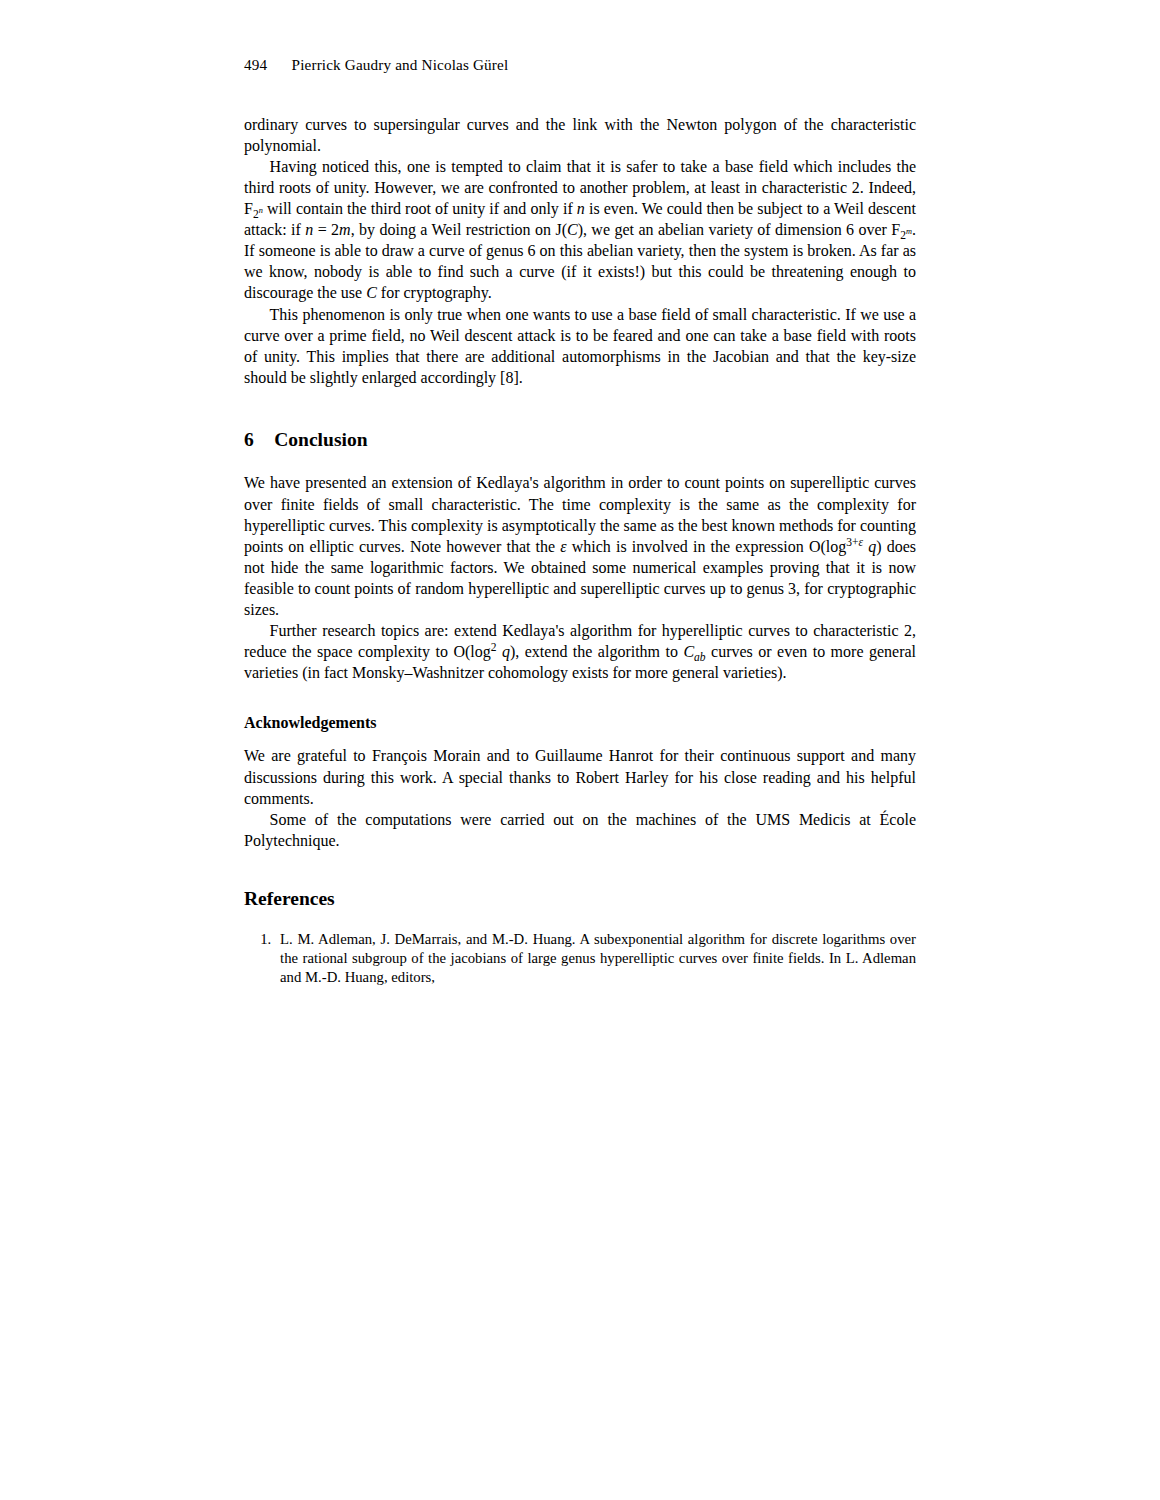494 Pierrick Gaudry and Nicolas Gürel
ordinary curves to supersingular curves and the link with the Newton polygon of the characteristic polynomial.
Having noticed this, one is tempted to claim that it is safer to take a base field which includes the third roots of unity. However, we are confronted to another problem, at least in characteristic 2. Indeed, F2n will contain the third root of unity if and only if n is even. We could then be subject to a Weil descent attack: if n = 2m, by doing a Weil restriction on J(C), we get an abelian variety of dimension 6 over F2m. If someone is able to draw a curve of genus 6 on this abelian variety, then the system is broken. As far as we know, nobody is able to find such a curve (if it exists!) but this could be threatening enough to discourage the use C for cryptography.
This phenomenon is only true when one wants to use a base field of small characteristic. If we use a curve over a prime field, no Weil descent attack is to be feared and one can take a base field with roots of unity. This implies that there are additional automorphisms in the Jacobian and that the key-size should be slightly enlarged accordingly [8].
6 Conclusion
We have presented an extension of Kedlaya's algorithm in order to count points on superelliptic curves over finite fields of small characteristic. The time complexity is the same as the complexity for hyperelliptic curves. This complexity is asymptotically the same as the best known methods for counting points on elliptic curves. Note however that the ε which is involved in the expression O(log3+ε q) does not hide the same logarithmic factors. We obtained some numerical examples proving that it is now feasible to count points of random hyperelliptic and superelliptic curves up to genus 3, for cryptographic sizes.
Further research topics are: extend Kedlaya's algorithm for hyperelliptic curves to characteristic 2, reduce the space complexity to O(log2 q), extend the algorithm to Cab curves or even to more general varieties (in fact Monsky–Washnitzer cohomology exists for more general varieties).
Acknowledgements
We are grateful to François Morain and to Guillaume Hanrot for their continuous support and many discussions during this work. A special thanks to Robert Harley for his close reading and his helpful comments.
Some of the computations were carried out on the machines of the UMS Medicis at École Polytechnique.
References
L. M. Adleman, J. DeMarrais, and M.-D. Huang. A subexponential algorithm for discrete logarithms over the rational subgroup of the jacobians of large genus hyperelliptic curves over finite fields. In L. Adleman and M.-D. Huang, editors,